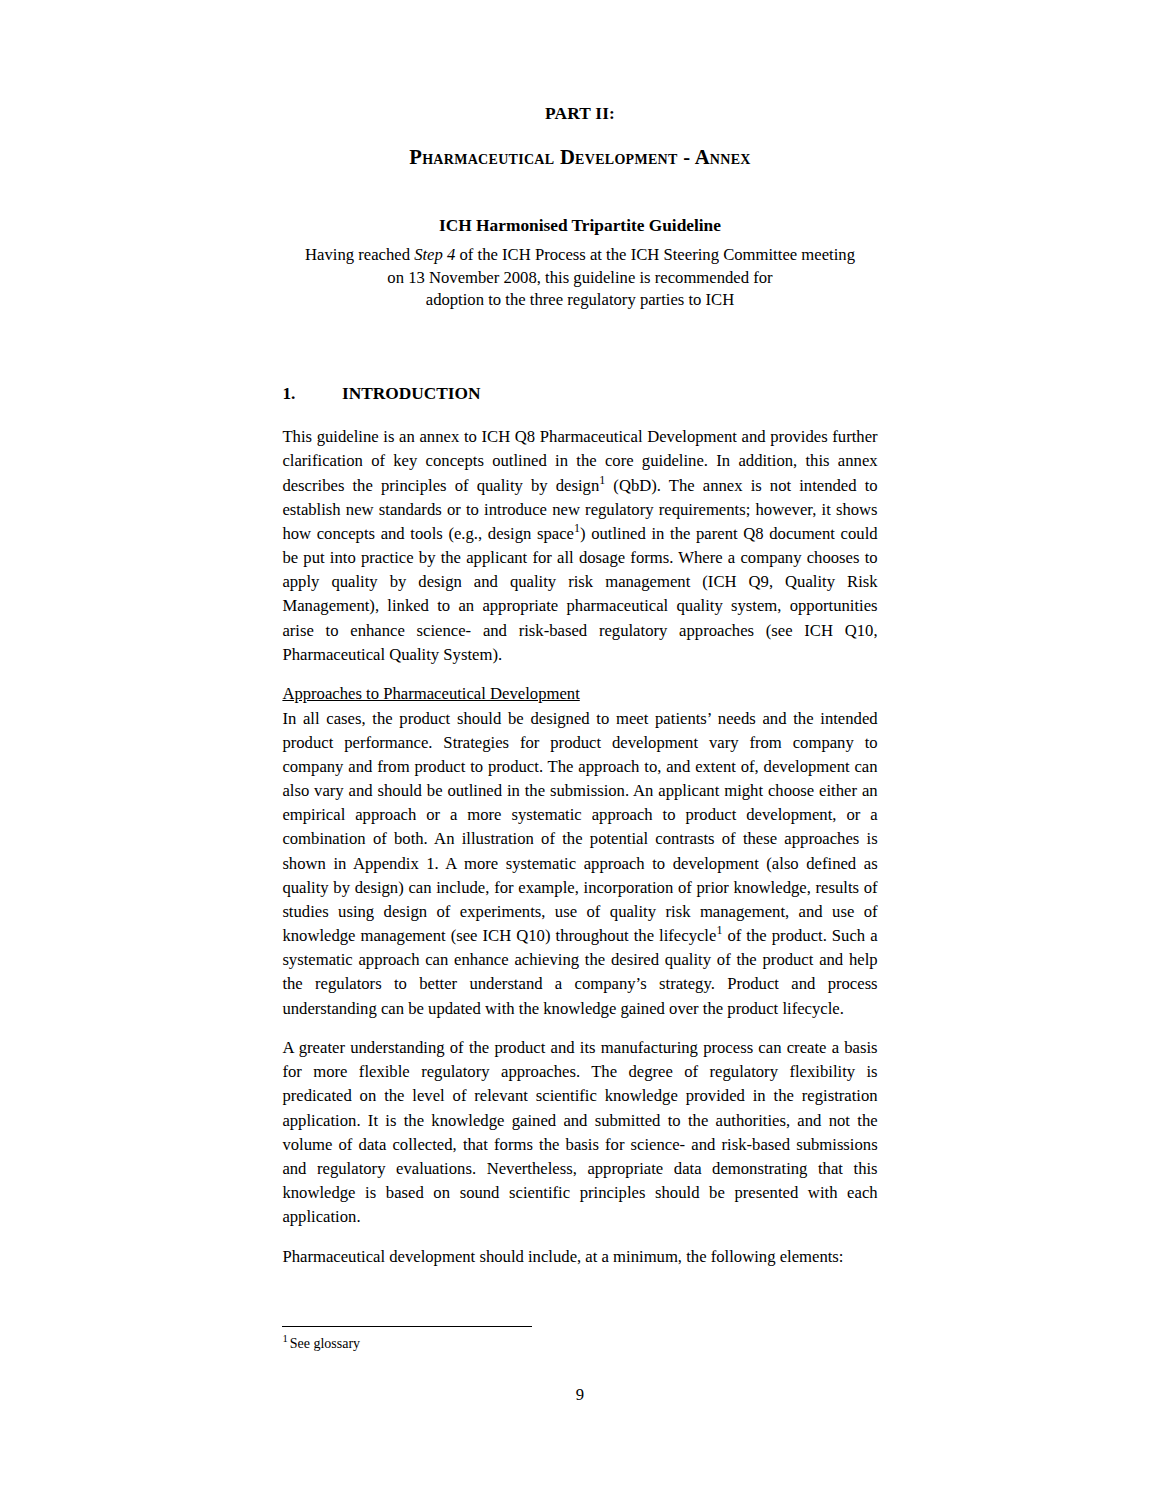PART II:
Pharmaceutical Development - Annex
ICH Harmonised Tripartite Guideline
Having reached Step 4 of the ICH Process at the ICH Steering Committee meeting
on 13 November 2008, this guideline is recommended for
adoption to the three regulatory parties to ICH
1. INTRODUCTION
This guideline is an annex to ICH Q8 Pharmaceutical Development and provides further clarification of key concepts outlined in the core guideline. In addition, this annex describes the principles of quality by design1 (QbD). The annex is not intended to establish new standards or to introduce new regulatory requirements; however, it shows how concepts and tools (e.g., design space1) outlined in the parent Q8 document could be put into practice by the applicant for all dosage forms. Where a company chooses to apply quality by design and quality risk management (ICH Q9, Quality Risk Management), linked to an appropriate pharmaceutical quality system, opportunities arise to enhance science- and risk-based regulatory approaches (see ICH Q10, Pharmaceutical Quality System).
Approaches to Pharmaceutical Development In all cases, the product should be designed to meet patients’ needs and the intended product performance. Strategies for product development vary from company to company and from product to product. The approach to, and extent of, development can also vary and should be outlined in the submission. An applicant might choose either an empirical approach or a more systematic approach to product development, or a combination of both. An illustration of the potential contrasts of these approaches is shown in Appendix 1. A more systematic approach to development (also defined as quality by design) can include, for example, incorporation of prior knowledge, results of studies using design of experiments, use of quality risk management, and use of knowledge management (see ICH Q10) throughout the lifecycle1 of the product. Such a systematic approach can enhance achieving the desired quality of the product and help the regulators to better understand a company’s strategy. Product and process understanding can be updated with the knowledge gained over the product lifecycle.
A greater understanding of the product and its manufacturing process can create a basis for more flexible regulatory approaches. The degree of regulatory flexibility is predicated on the level of relevant scientific knowledge provided in the registration application. It is the knowledge gained and submitted to the authorities, and not the volume of data collected, that forms the basis for science- and risk-based submissions and regulatory evaluations. Nevertheless, appropriate data demonstrating that this knowledge is based on sound scientific principles should be presented with each application.
Pharmaceutical development should include, at a minimum, the following elements:
1 See glossary
9